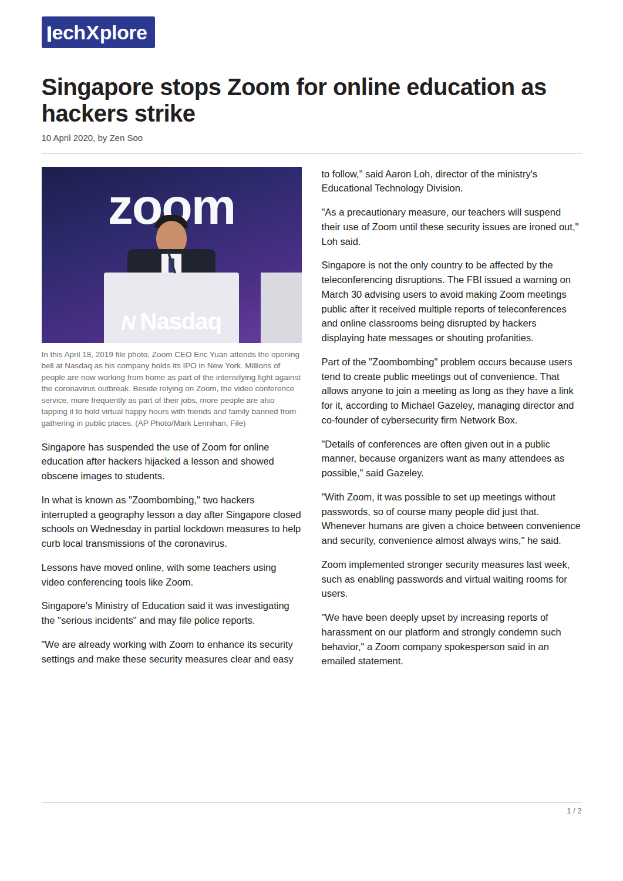ech Xplore
Singapore stops Zoom for online education as hackers strike
10 April 2020, by Zen Soo
zoom
NNasdaq
In this April 18, 2019 file photo, Zoom CEO Eric Yuan attends the opening bell at Nasdaq as his company holds its IPO in New York. Millions of people are now working from home as part of the intensifying fight against the coronavirus outbreak. Beside relying on Zoom, the video conference service, more frequently as part of their jobs, more people are also tapping it to hold virtual happy hours with friends and family banned from gathering in public places. (AP Photo/Mark Lennihan, File)
Singapore has suspended the use of Zoom for online education after hackers hijacked a lesson and showed obscene images to students.
In what is known as "Zoombombing," two hackers interrupted a geography lesson a day after Singapore closed schools on Wednesday in partial lockdown measures to help curb local transmissions of the coronavirus.
Lessons have moved online, with some teachers using video conferencing tools like Zoom.
Singapore's Ministry of Education said it was investigating the "serious incidents" and may file police reports.
"We are already working with Zoom to enhance its security settings and make these security measures clear and easy to follow," said Aaron Loh, director of the ministry's Educational Technology Division.
"As a precautionary measure, our teachers will suspend their use of Zoom until these security issues are ironed out," Loh said.
Singapore is not the only country to be affected by the teleconferencing disruptions. The FBI issued a warning on March 30 advising users to avoid making Zoom meetings public after it received multiple reports of teleconferences and online classrooms being disrupted by hackers displaying hate messages or shouting profanities.
Part of the "Zoombombing" problem occurs because users tend to create public meetings out of convenience. That allows anyone to join a meeting as long as they have a link for it, according to Michael Gazeley, managing director and co-founder of cybersecurity firm Network Box.
"Details of conferences are often given out in a public manner, because organizers want as many attendees as possible," said Gazeley.
"With Zoom, it was possible to set up meetings without passwords, so of course many people did just that. Whenever humans are given a choice between convenience and security, convenience almost always wins," he said.
Zoom implemented stronger security measures last week, such as enabling passwords and virtual waiting rooms for users.
"We have been deeply upset by increasing reports of harassment on our platform and strongly condemn such behavior," a Zoom company spokesperson said in an emailed statement.
1 / 2